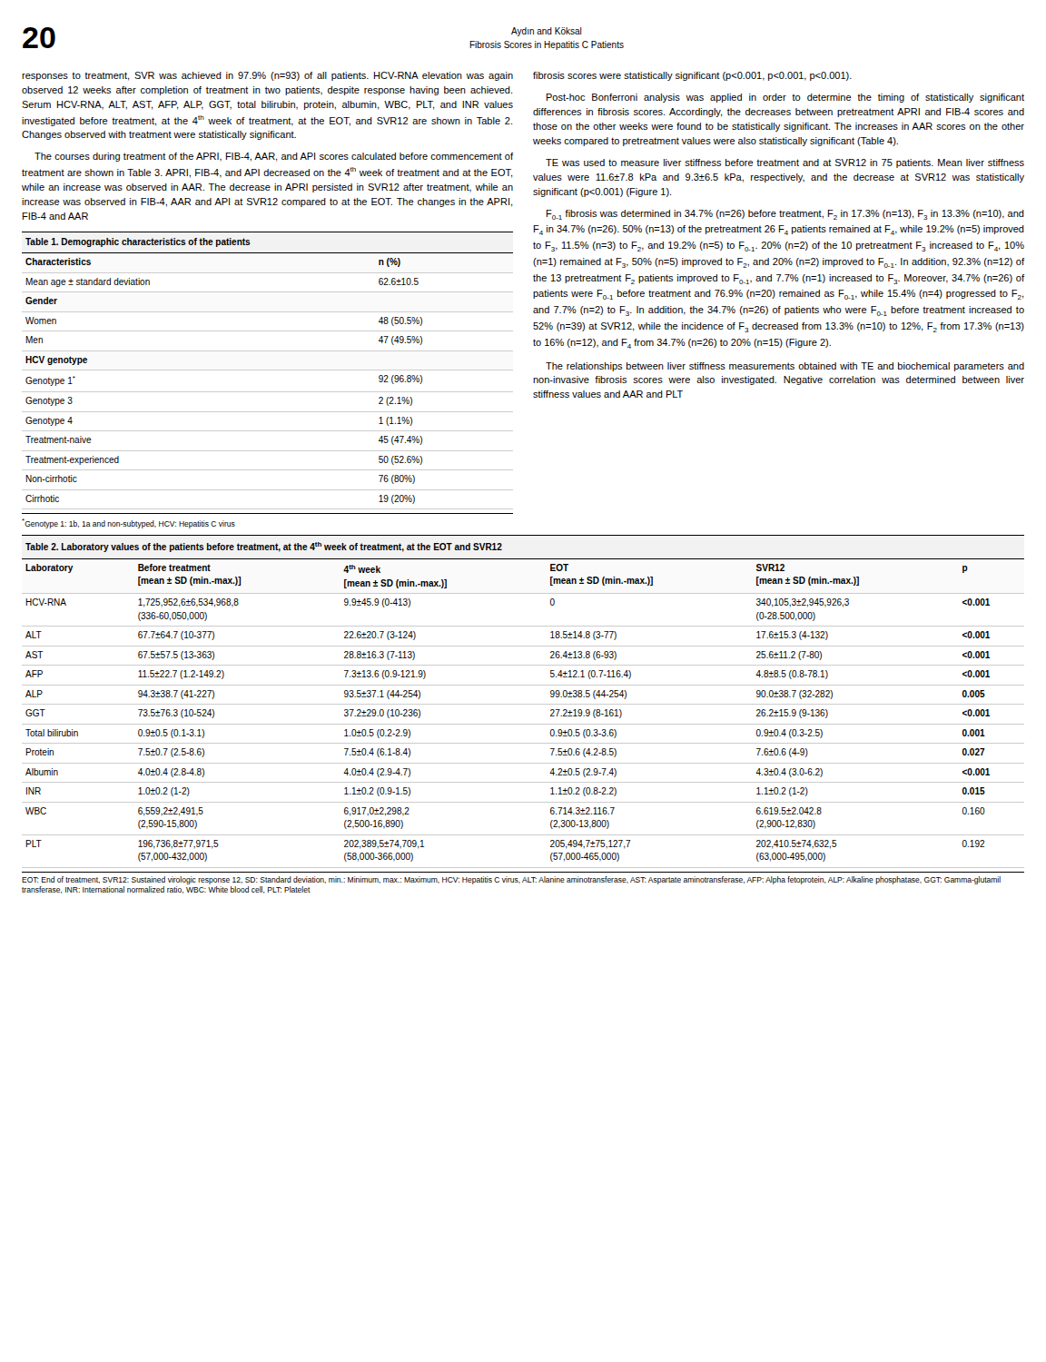20
Aydın and Köksal
Fibrosis Scores in Hepatitis C Patients
responses to treatment, SVR was achieved in 97.9% (n=93) of all patients. HCV-RNA elevation was again observed 12 weeks after completion of treatment in two patients, despite response having been achieved. Serum HCV-RNA, ALT, AST, AFP, ALP, GGT, total bilirubin, protein, albumin, WBC, PLT, and INR values investigated before treatment, at the 4th week of treatment, at the EOT, and SVR12 are shown in Table 2. Changes observed with treatment were statistically significant.
The courses during treatment of the APRI, FIB-4, AAR, and API scores calculated before commencement of treatment are shown in Table 3. APRI, FIB-4, and API decreased on the 4th week of treatment and at the EOT, while an increase was observed in AAR. The decrease in APRI persisted in SVR12 after treatment, while an increase was observed in FIB-4, AAR and API at SVR12 compared to at the EOT. The changes in the APRI, FIB-4 and AAR
Table 1. Demographic characteristics of the patients
| Characteristics | n (%) |
| --- | --- |
| Mean age ± standard deviation | 62.6±10.5 |
| Gender |
| Women | 48 (50.5%) |
| Men | 47 (49.5%) |
| HCV genotype |
| Genotype 1 * | 92 (96.8%) |
| Genotype 3 | 2 (2.1%) |
| Genotype 4 | 1 (1.1%) |
| Treatment-naive | 45 (47.4%) |
| Treatment-experienced | 50 (52.6%) |
| Non-cirrhotic | 76 (80%) |
| Cirrhotic | 19 (20%) |
*Genotype 1: 1b, 1a and non-subtyped, HCV: Hepatitis C virus
fibrosis scores were statistically significant (p<0.001, p<0.001, p<0.001).
Post-hoc Bonferroni analysis was applied in order to determine the timing of statistically significant differences in fibrosis scores. Accordingly, the decreases between pretreatment APRI and FIB-4 scores and those on the other weeks were found to be statistically significant. The increases in AAR scores on the other weeks compared to pretreatment values were also statistically significant (Table 4).
TE was used to measure liver stiffness before treatment and at SVR12 in 75 patients. Mean liver stiffness values were 11.6±7.8 kPa and 9.3±6.5 kPa, respectively, and the decrease at SVR12 was statistically significant (p<0.001) (Figure 1).
F0-1 fibrosis was determined in 34.7% (n=26) before treatment, F2 in 17.3% (n=13), F3 in 13.3% (n=10), and F4 in 34.7% (n=26). 50% (n=13) of the pretreatment 26 F4 patients remained at F4, while 19.2% (n=5) improved to F3, 11.5% (n=3) to F2, and 19.2% (n=5) to F0-1. 20% (n=2) of the 10 pretreatment F3 increased to F4, 10% (n=1) remained at F3, 50% (n=5) improved to F2, and 20% (n=2) improved to F0-1. In addition, 92.3% (n=12) of the 13 pretreatment F2 patients improved to F0-1, and 7.7% (n=1) increased to F3. Moreover, 34.7% (n=26) of patients were F0-1 before treatment and 76.9% (n=20) remained as F0-1, while 15.4% (n=4) progressed to F2, and 7.7% (n=2) to F3. In addition, the 34.7% (n=26) of patients who were F0-1 before treatment increased to 52% (n=39) at SVR12, while the incidence of F3 decreased from 13.3% (n=10) to 12%, F2 from 17.3% (n=13) to 16% (n=12), and F4 from 34.7% (n=26) to 20% (n=15) (Figure 2).
The relationships between liver stiffness measurements obtained with TE and biochemical parameters and non-invasive fibrosis scores were also investigated. Negative correlation was determined between liver stiffness values and AAR and PLT
Table 2. Laboratory values of the patients before treatment, at the 4 th week of treatment, at the EOT and SVR12
| Laboratory | Before treatment [mean ± SD (min.-max.)] | 4 th week [mean ± SD (min.-max.)] | EOT [mean ± SD (min.-max.)] | SVR12 [mean ± SD (min.-max.)] | p |
| --- | --- | --- | --- | --- | --- |
| HCV-RNA | 1,725,952,6±6,534,968,8 (336-60,050,000) | 9.9±45.9 (0-413) | 0 | 340,105,3±2,945,926,3 (0-28.500,000) | <0.001 |
| ALT | 67.7±64.7 (10-377) | 22.6±20.7 (3-124) | 18.5±14.8 (3-77) | 17.6±15.3 (4-132) | <0.001 |
| AST | 67.5±57.5 (13-363) | 28.8±16.3 (7-113) | 26.4±13.8 (6-93) | 25.6±11.2 (7-80) | <0.001 |
| AFP | 11.5±22.7 (1.2-149.2) | 7.3±13.6 (0.9-121.9) | 5.4±12.1 (0.7-116.4) | 4.8±8.5 (0.8-78.1) | <0.001 |
| ALP | 94.3±38.7 (41-227) | 93.5±37.1 (44-254) | 99.0±38.5 (44-254) | 90.0±38.7 (32-282) | 0.005 |
| GGT | 73.5±76.3 (10-524) | 37.2±29.0 (10-236) | 27.2±19.9 (8-161) | 26.2±15.9 (9-136) | <0.001 |
| Total bilirubin | 0.9±0.5 (0.1-3.1) | 1.0±0.5 (0.2-2.9) | 0.9±0.5 (0.3-3.6) | 0.9±0.4 (0.3-2.5) | 0.001 |
| Protein | 7.5±0.7 (2.5-8.6) | 7.5±0.4 (6.1-8.4) | 7.5±0.6 (4.2-8.5) | 7.6±0.6 (4-9) | 0.027 |
| Albumin | 4.0±0.4 (2.8-4.8) | 4.0±0.4 (2.9-4.7) | 4.2±0.5 (2.9-7.4) | 4.3±0.4 (3.0-6.2) | <0.001 |
| INR | 1.0±0.2 (1-2) | 1.1±0.2 (0.9-1.5) | 1.1±0.2 (0.8-2.2) | 1.1±0.2 (1-2) | 0.015 |
| WBC | 6,559,2±2,491,5 (2,590-15,800) | 6,917,0±2,298,2 (2,500-16,890) | 6.714.3±2.116.7 (2,300-13,800) | 6.619.5±2.042.8 (2,900-12,830) | 0.160 |
| PLT | 196,736,8±77,971,5 (57,000-432,000) | 202,389,5±74,709,1 (58,000-366,000) | 205,494,7±75,127,7 (57,000-465,000) | 202,410.5±74,632,5 (63,000-495,000) | 0.192 |
EOT: End of treatment, SVR12: Sustained virologic response 12, SD: Standard deviation, min.: Minimum, max.: Maximum, HCV: Hepatitis C virus, ALT: Alanine aminotransferase, AST: Aspartate aminotransferase, AFP: Alpha fetoprotein, ALP: Alkaline phosphatase, GGT: Gamma-glutamil transferase, INR: International normalized ratio, WBC: White blood cell, PLT: Platelet